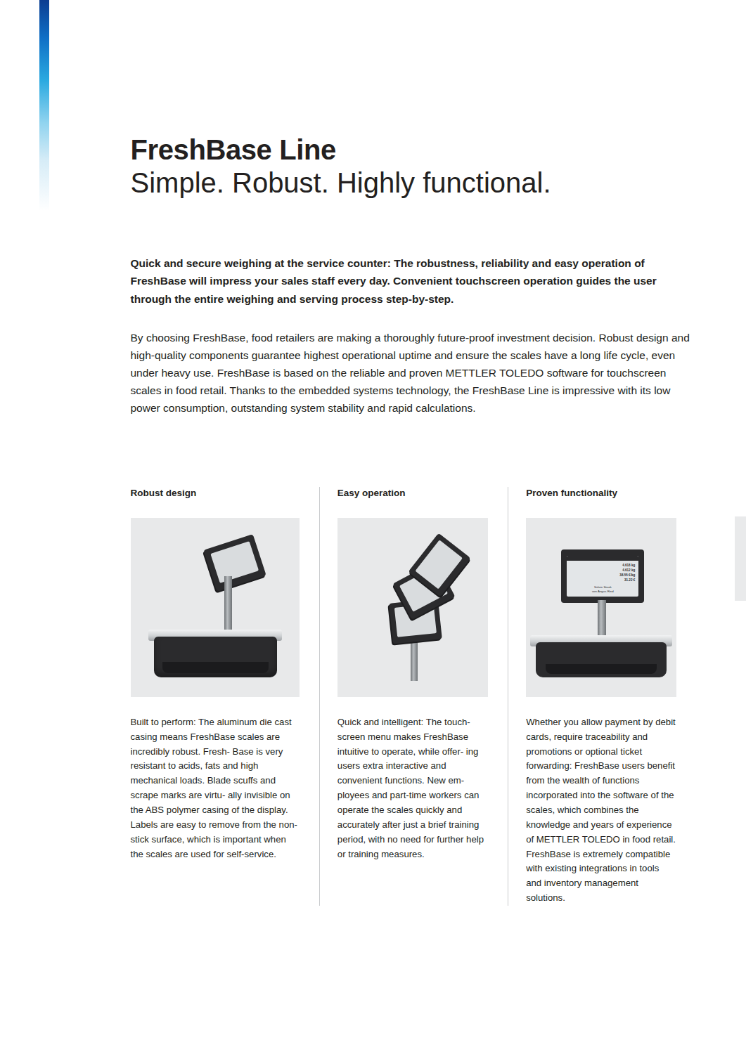FreshBase Line
FreshBase Line Simple. Robust. Highly functional.
Quick and secure weighing at the service counter: The robustness, reliability and easy operation of FreshBase will impress your sales staff every day. Convenient touchscreen operation guides the user through the entire weighing and serving process step-by-step.
By choosing FreshBase, food retailers are making a thoroughly future-proof investment decision. Robust design and high-quality components guarantee highest operational uptime and ensure the scales have a long life cycle, even under heavy use. FreshBase is based on the reliable and proven METTLER TOLEDO software for touchscreen scales in food retail. Thanks to the embedded systems technology, the FreshBase Line is impressive with its low power consumption, outstanding system stability and rapid calculations.
Robust design
Built to perform: The aluminum die cast casing means FreshBase scales are incredibly robust. Fresh- Base is very resistant to acids, fats and high mechanical loads. Blade scuffs and scrape marks are virtu- ally invisible on the ABS polymer casing of the display. Labels are easy to remove from the non-stick surface, which is important when the scales are used for self-service.
Easy operation
Quick and intelligent: The touch- screen menu makes FreshBase intuitive to operate, while offer- ing users extra interactive and convenient functions. New em- ployees and part-time workers can operate the scales quickly and accurately after just a brief training period, with no need for further help or training measures.
Proven functionality
4.618 kg 4.612 kg 38.55 €/kg 31.22 €
Sirloin Steak
von Angus Rind
Whether you allow payment by debit cards, require traceability and promotions or optional ticket forwarding: FreshBase users benefit from the wealth of functions incorporated into the software of the scales, which combines the knowledge and years of experience of METTLER TOLEDO in food retail. FreshBase is extremely compatible with existing integrations in tools and inventory management solutions.